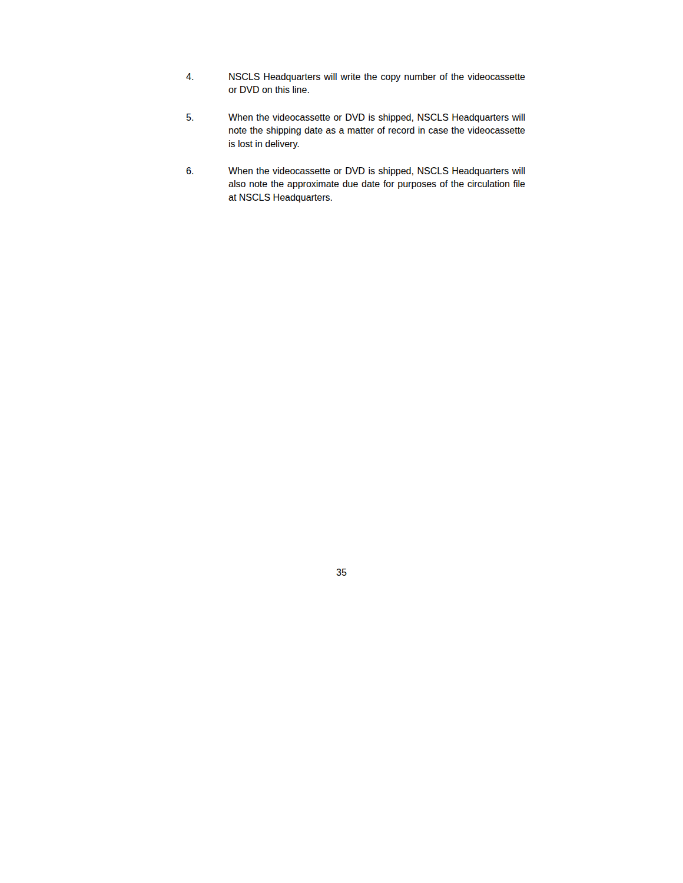4. NSCLS Headquarters will write the copy number of the videocassette or DVD on this line.
5. When the videocassette or DVD is shipped, NSCLS Headquarters will note the shipping date as a matter of record in case the videocassette is lost in delivery.
6. When the videocassette or DVD is shipped, NSCLS Headquarters will also note the approximate due date for purposes of the circulation file at NSCLS Headquarters.
35